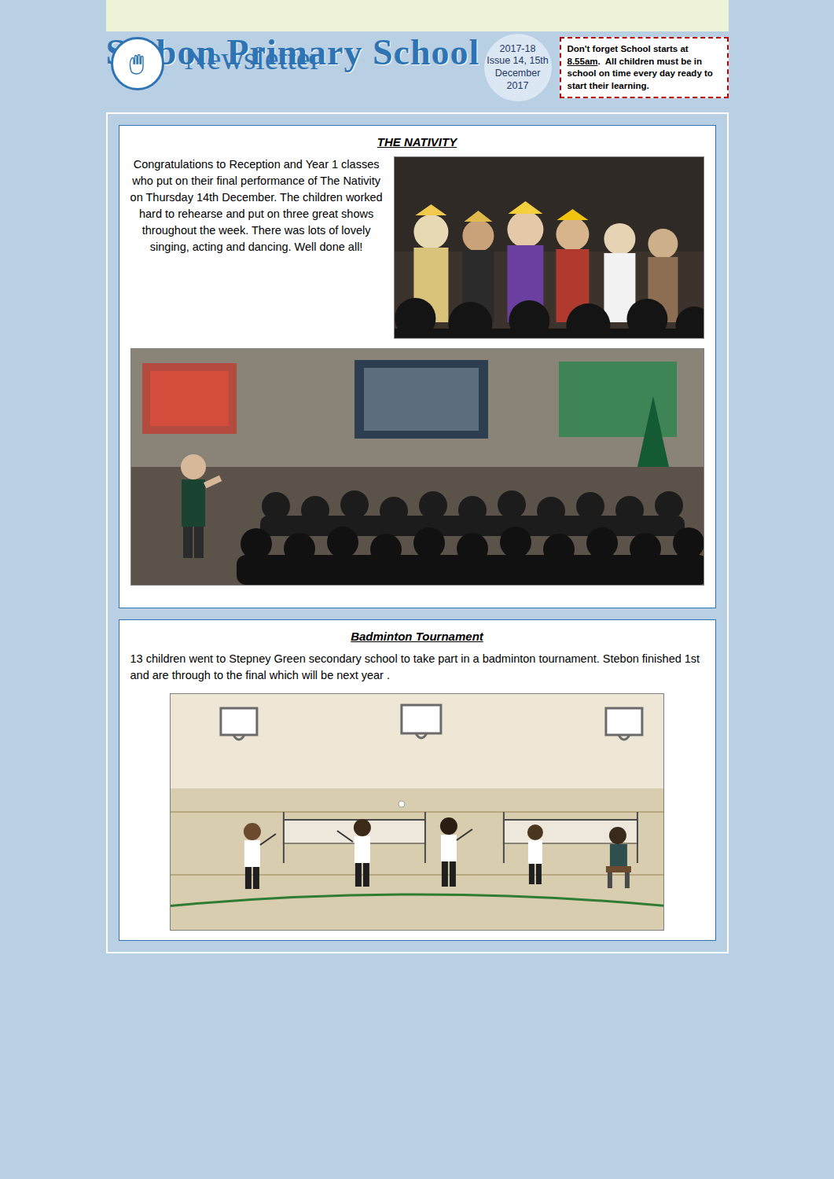Stebon Primary School
Newsletter
2017-18
Issue 14, 15th
December
2017
Don't forget School starts at 8.55am. All children must be in school on time every day ready to start their learning.
THE NATIVITY
Congratulations to Reception and Year 1 classes who put on their final performance of The Nativity on Thursday 14th December. The children worked hard to rehearse and put on three great shows throughout the week. There was lots of lovely singing, acting and dancing. Well done all!
Badminton Tournament
13 children went to Stepney Green secondary school to take part in a badminton tournament. Stebon finished 1st and are through to the final which will be next year .